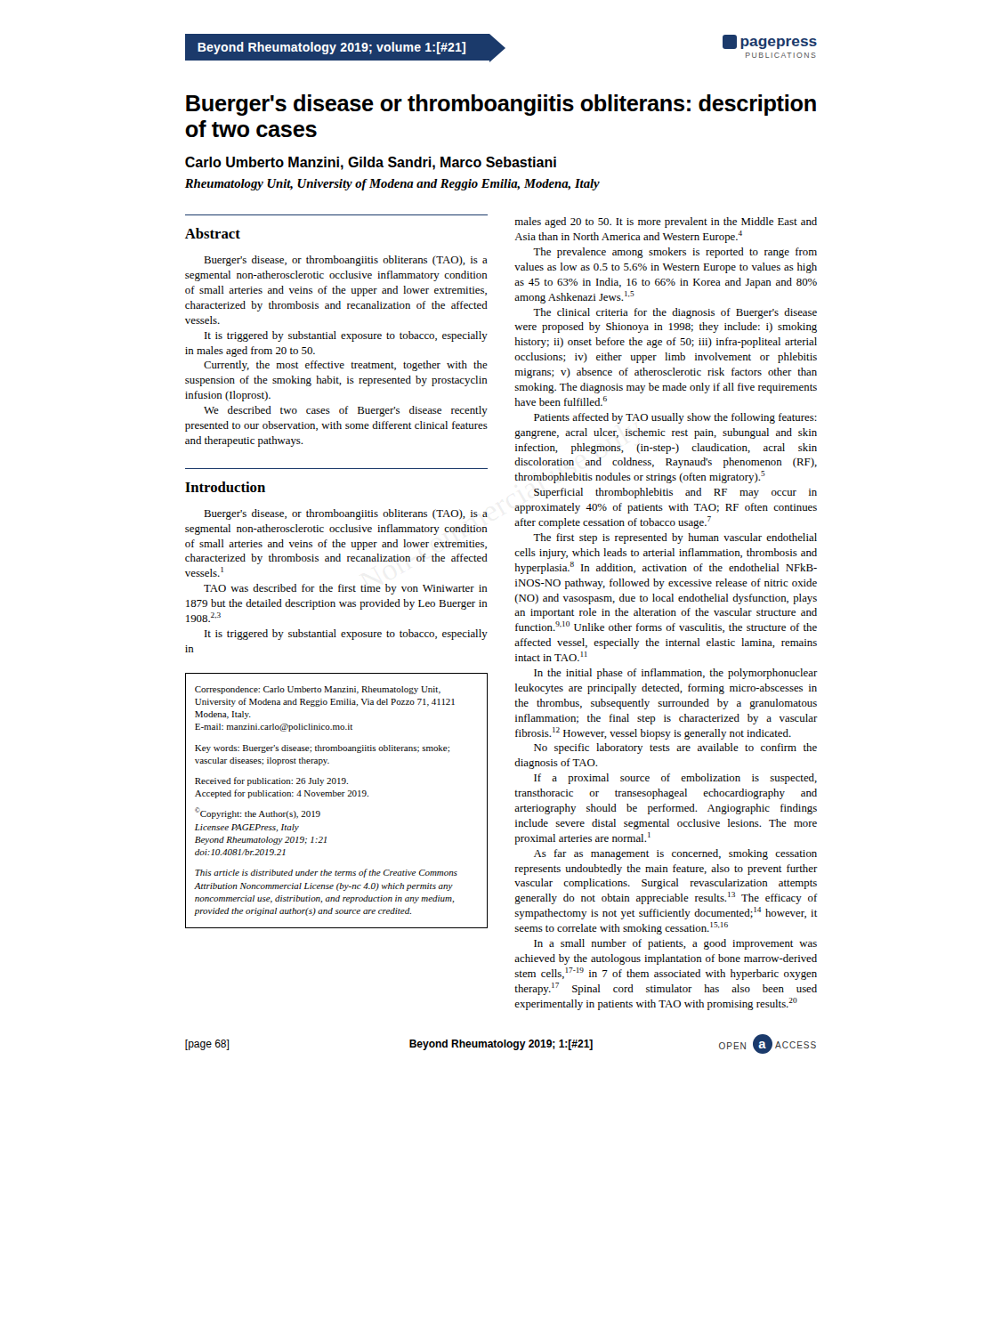Non-commercial use only
Beyond Rheumatology 2019; volume 1:[#21]
pagepress
PUBLICATIONS
Buerger's disease or thromboangiitis obliterans: description of two cases
Carlo Umberto Manzini, Gilda Sandri, Marco Sebastiani
Rheumatology Unit, University of Modena and Reggio Emilia, Modena, Italy
Abstract
Buerger's disease, or thromboangiitis obliterans (TAO), is a segmental non-atherosclerotic occlusive inflammatory condition of small arteries and veins of the upper and lower extremities, characterized by thrombosis and recanalization of the affected vessels.
It is triggered by substantial exposure to tobacco, especially in males aged from 20 to 50.
Currently, the most effective treatment, together with the suspension of the smoking habit, is represented by prostacyclin infusion (Iloprost).
We described two cases of Buerger's disease recently presented to our observation, with some different clinical features and therapeutic pathways.
Introduction
Buerger's disease, or thromboangiitis obliterans (TAO), is a segmental non-atherosclerotic occlusive inflammatory condition of small arteries and veins of the upper and lower extremities, characterized by thrombosis and recanalization of the affected vessels.1
TAO was described for the first time by von Winiwarter in 1879 but the detailed description was provided by Leo Buerger in 1908.2,3
It is triggered by substantial exposure to tobacco, especially in
Correspondence: Carlo Umberto Manzini, Rheumatology Unit, University of Modena and Reggio Emilia, Via del Pozzo 71, 41121 Modena, Italy.
E-mail: manzini.carlo@policlinico.mo.it
Key words: Buerger's disease; thromboangiitis obliterans; smoke; vascular diseases; iloprost therapy.
Received for publication: 26 July 2019.
Accepted for publication: 4 November 2019.
©Copyright: the Author(s), 2019
Licensee PAGEPress, Italy
Beyond Rheumatology 2019; 1:21
doi:10.4081/br.2019.21
This article is distributed under the terms of the Creative Commons Attribution Noncommercial License (by-nc 4.0) which permits any noncommercial use, distribution, and reproduction in any medium, provided the original author(s) and source are credited.
males aged 20 to 50. It is more prevalent in the Middle East and Asia than in North America and Western Europe.4
The prevalence among smokers is reported to range from values as low as 0.5 to 5.6% in Western Europe to values as high as 45 to 63% in India, 16 to 66% in Korea and Japan and 80% among Ashkenazi Jews.1,5
The clinical criteria for the diagnosis of Buerger's disease were proposed by Shionoya in 1998; they include: i) smoking history; ii) onset before the age of 50; iii) infra-popliteal arterial occlusions; iv) either upper limb involvement or phlebitis migrans; v) absence of atherosclerotic risk factors other than smoking. The diagnosis may be made only if all five requirements have been fulfilled.6
Patients affected by TAO usually show the following features: gangrene, acral ulcer, ischemic rest pain, subungual and skin infection, phlegmons, (in-step-) claudication, acral skin discoloration and coldness, Raynaud's phenomenon (RF), thrombophlebitis nodules or strings (often migratory).5
Superficial thrombophlebitis and RF may occur in approximately 40% of patients with TAO; RF often continues after complete cessation of tobacco usage.7
The first step is represented by human vascular endothelial cells injury, which leads to arterial inflammation, thrombosis and hyperplasia.8 In addition, activation of the endothelial NFkB-iNOS-NO pathway, followed by excessive release of nitric oxide (NO) and vasospasm, due to local endothelial dysfunction, plays an important role in the alteration of the vascular structure and function.9,10 Unlike other forms of vasculitis, the structure of the affected vessel, especially the internal elastic lamina, remains intact in TAO.11
In the initial phase of inflammation, the polymorphonuclear leukocytes are principally detected, forming micro-abscesses in the thrombus, subsequently surrounded by a granulomatous inflammation; the final step is characterized by a vascular fibrosis.12 However, vessel biopsy is generally not indicated.
No specific laboratory tests are available to confirm the diagnosis of TAO.
If a proximal source of embolization is suspected, transthoracic or transesophageal echocardiography and arteriography should be performed. Angiographic findings include severe distal segmental occlusive lesions. The more proximal arteries are normal.1
As far as management is concerned, smoking cessation represents undoubtedly the main feature, also to prevent further vascular complications. Surgical revascularization attempts generally do not obtain appreciable results.13 The efficacy of sympathectomy is not yet sufficiently documented;14 however, it seems to correlate with smoking cessation.15,16
In a small number of patients, a good improvement was achieved by the autologous implantation of bone marrow-derived stem cells,17-19 in 7 of them associated with hyperbaric oxygen therapy.17 Spinal cord stimulator has also been used experimentally in patients with TAO with promising results.20
[page 68]
Beyond Rheumatology 2019; 1:[#21]
OPEN a ACCESS